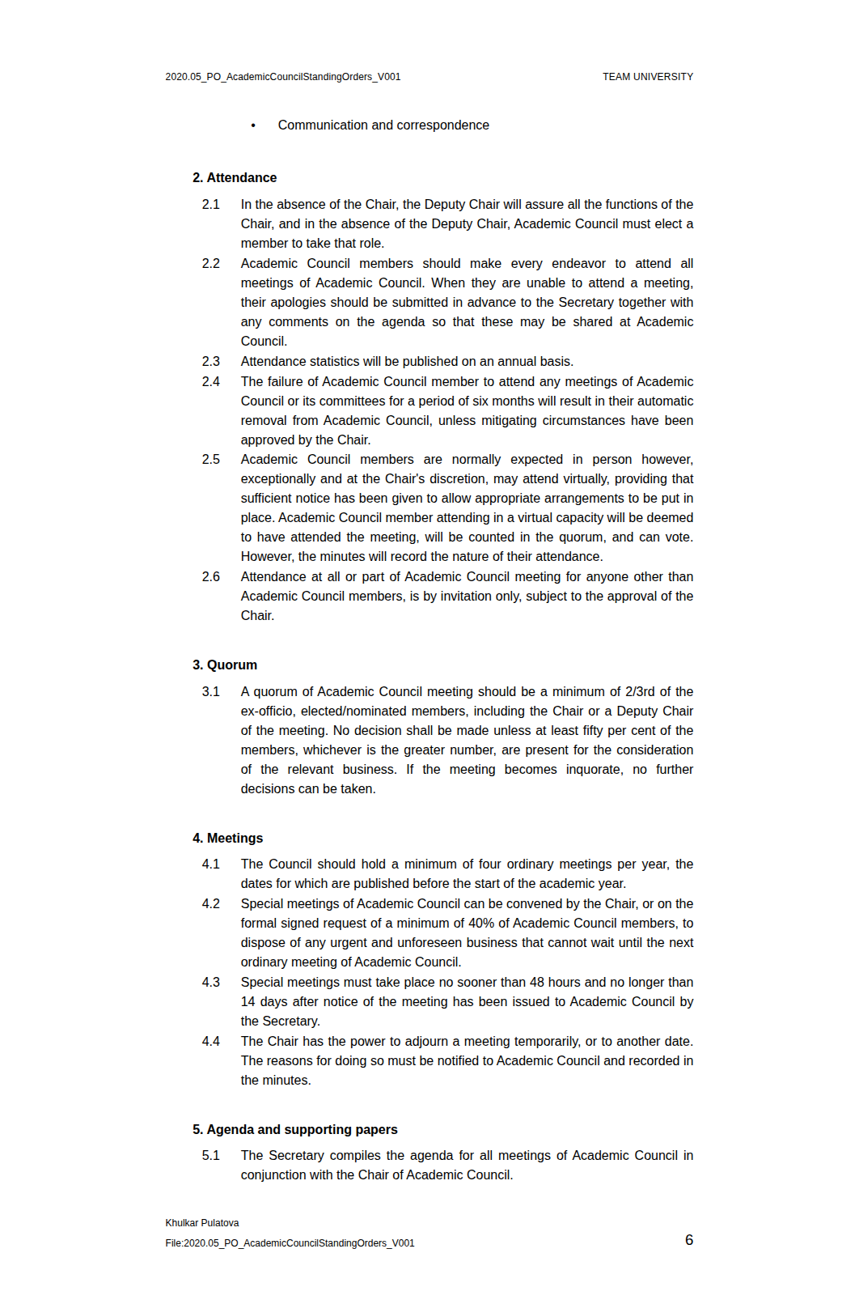2020.05_PO_AcademicCouncilStandingOrders_V001 TEAM UNIVERSITY
Communication and correspondence
2. Attendance
2.1 In the absence of the Chair, the Deputy Chair will assure all the functions of the Chair, and in the absence of the Deputy Chair, Academic Council must elect a member to take that role.
2.2 Academic Council members should make every endeavor to attend all meetings of Academic Council. When they are unable to attend a meeting, their apologies should be submitted in advance to the Secretary together with any comments on the agenda so that these may be shared at Academic Council.
2.3 Attendance statistics will be published on an annual basis.
2.4 The failure of Academic Council member to attend any meetings of Academic Council or its committees for a period of six months will result in their automatic removal from Academic Council, unless mitigating circumstances have been approved by the Chair.
2.5 Academic Council members are normally expected in person however, exceptionally and at the Chair's discretion, may attend virtually, providing that sufficient notice has been given to allow appropriate arrangements to be put in place. Academic Council member attending in a virtual capacity will be deemed to have attended the meeting, will be counted in the quorum, and can vote. However, the minutes will record the nature of their attendance.
2.6 Attendance at all or part of Academic Council meeting for anyone other than Academic Council members, is by invitation only, subject to the approval of the Chair.
3. Quorum
3.1 A quorum of Academic Council meeting should be a minimum of 2/3rd of the ex-officio, elected/nominated members, including the Chair or a Deputy Chair of the meeting. No decision shall be made unless at least fifty per cent of the members, whichever is the greater number, are present for the consideration of the relevant business. If the meeting becomes inquorate, no further decisions can be taken.
4. Meetings
4.1 The Council should hold a minimum of four ordinary meetings per year, the dates for which are published before the start of the academic year.
4.2 Special meetings of Academic Council can be convened by the Chair, or on the formal signed request of a minimum of 40% of Academic Council members, to dispose of any urgent and unforeseen business that cannot wait until the next ordinary meeting of Academic Council.
4.3 Special meetings must take place no sooner than 48 hours and no longer than 14 days after notice of the meeting has been issued to Academic Council by the Secretary.
4.4 The Chair has the power to adjourn a meeting temporarily, or to another date. The reasons for doing so must be notified to Academic Council and recorded in the minutes.
5. Agenda and supporting papers
5.1 The Secretary compiles the agenda for all meetings of Academic Council in conjunction with the Chair of Academic Council.
Khulkar Pulatova
File:2020.05_PO_AcademicCouncilStandingOrders_V001 6